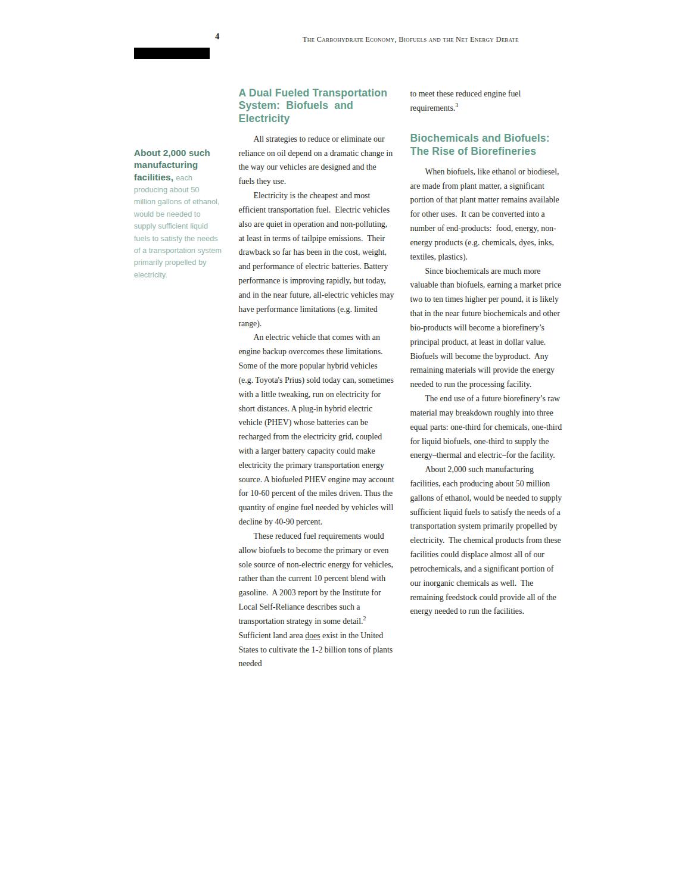4
The Carbohydrate Economy, Biofuels and the Net Energy Debate
About 2,000 such manufacturing facilities, each producing about 50 million gallons of ethanol, would be needed to supply sufficient liquid fuels to satisfy the needs of a transportation system primarily propelled by electricity.
A Dual Fueled Transportation System: Biofuels and Electricity
All strategies to reduce or eliminate our reliance on oil depend on a dramatic change in the way our vehicles are designed and the fuels they use.
Electricity is the cheapest and most efficient transportation fuel. Electric vehicles also are quiet in operation and non-polluting, at least in terms of tailpipe emissions. Their drawback so far has been in the cost, weight, and performance of electric batteries. Battery performance is improving rapidly, but today, and in the near future, all-electric vehicles may have performance limitations (e.g. limited range).
An electric vehicle that comes with an engine backup overcomes these limitations. Some of the more popular hybrid vehicles (e.g. Toyota's Prius) sold today can, sometimes with a little tweaking, run on electricity for short distances. A plug-in hybrid electric vehicle (PHEV) whose batteries can be recharged from the electricity grid, coupled with a larger battery capacity could make electricity the primary transportation energy source. A biofueled PHEV engine may account for 10-60 percent of the miles driven. Thus the quantity of engine fuel needed by vehicles will decline by 40-90 percent.
These reduced fuel requirements would allow biofuels to become the primary or even sole source of non-electric energy for vehicles, rather than the current 10 percent blend with gasoline. A 2003 report by the Institute for Local Self-Reliance describes such a transportation strategy in some detail.2 Sufficient land area does exist in the United States to cultivate the 1-2 billion tons of plants needed
to meet these reduced engine fuel requirements.3
Biochemicals and Biofuels: The Rise of Biorefineries
When biofuels, like ethanol or biodiesel, are made from plant matter, a significant portion of that plant matter remains available for other uses. It can be converted into a number of end-products: food, energy, non-energy products (e.g. chemicals, dyes, inks, textiles, plastics).
Since biochemicals are much more valuable than biofuels, earning a market price two to ten times higher per pound, it is likely that in the near future biochemicals and other bio-products will become a biorefinery’s principal product, at least in dollar value. Biofuels will become the byproduct. Any remaining materials will provide the energy needed to run the processing facility.
The end use of a future biorefinery’s raw material may breakdown roughly into three equal parts: one-third for chemicals, one-third for liquid biofuels, one-third to supply the energy–thermal and electric–for the facility.
About 2,000 such manufacturing facilities, each producing about 50 million gallons of ethanol, would be needed to supply sufficient liquid fuels to satisfy the needs of a transportation system primarily propelled by electricity. The chemical products from these facilities could displace almost all of our petrochemicals, and a significant portion of our inorganic chemicals as well. The remaining feedstock could provide all of the energy needed to run the facilities.